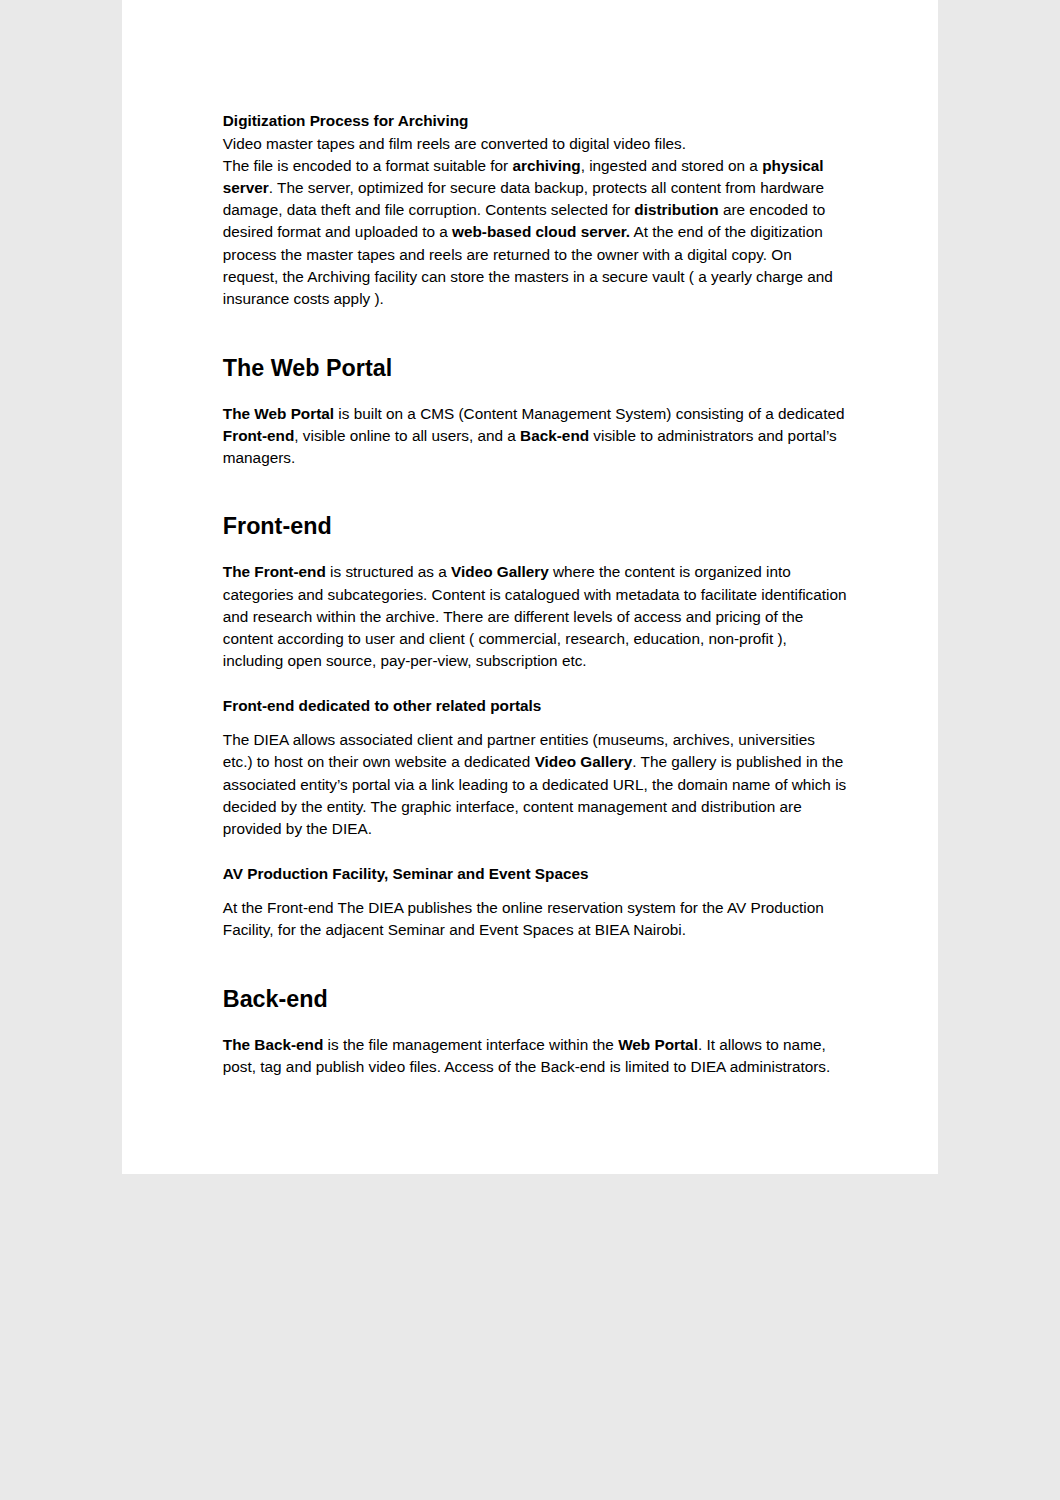Digitization Process for Archiving
Video master tapes and film reels are converted to digital video files.
The file is encoded to a format suitable for archiving, ingested and stored on a physical server. The server, optimized for secure data backup, protects all content from hardware damage, data theft and file corruption. Contents selected for distribution are encoded to desired format and uploaded to a web-based cloud server. At the end of the digitization process the master tapes and reels are returned to the owner with a digital copy. On request, the Archiving facility can store the masters in a secure vault ( a yearly charge and insurance costs apply ).
The Web Portal
The Web Portal is built on a CMS (Content Management System) consisting of a dedicated Front-end, visible online to all users, and a Back-end visible to administrators and portal’s managers.
Front-end
The Front-end is structured as a Video Gallery where the content is organized into categories and subcategories. Content is catalogued with metadata to facilitate identification and research within the archive. There are different levels of access and pricing of the content according to user and client ( commercial, research, education, non-profit ), including open source, pay-per-view, subscription etc.
Front-end dedicated to other related portals
The DIEA allows associated client and partner entities (museums, archives, universities etc.) to host on their own website a dedicated Video Gallery. The gallery is published in the associated entity’s portal via a link leading to a dedicated URL, the domain name of which is decided by the entity. The graphic interface, content management and distribution are provided by the DIEA.
AV Production Facility, Seminar and Event Spaces
At the Front-end The DIEA publishes the online reservation system for the AV Production Facility, for the adjacent Seminar and Event Spaces at BIEA Nairobi.
Back-end
The Back-end is the file management interface within the Web Portal. It allows to name, post, tag and publish video files. Access of the Back-end is limited to DIEA administrators.